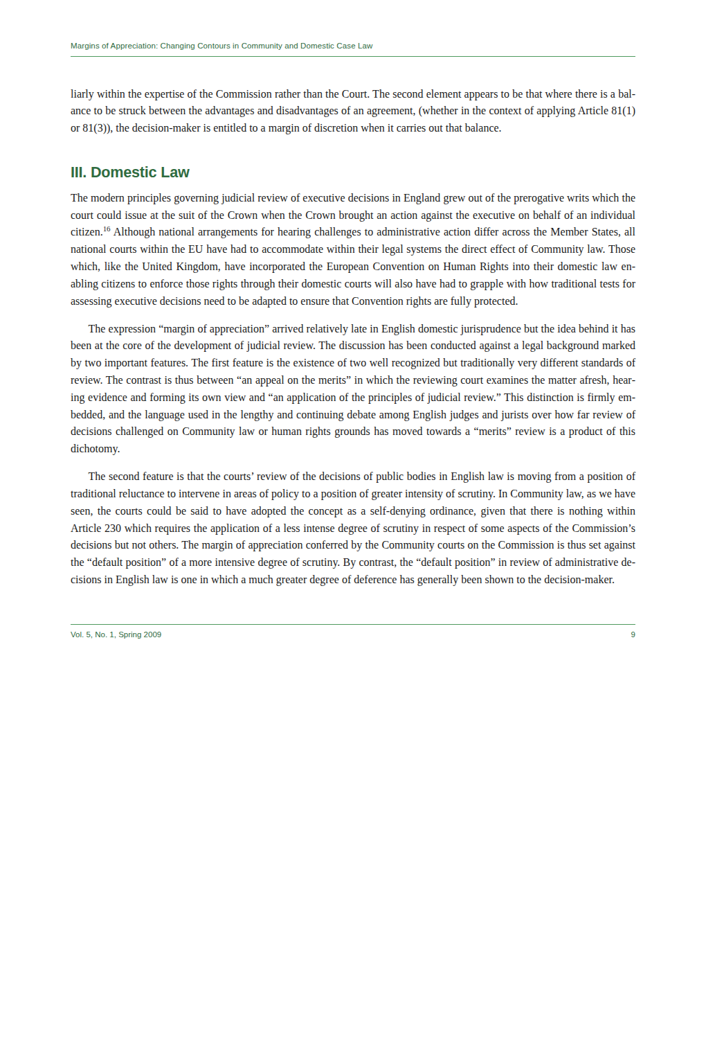Margins of Appreciation: Changing Contours in Community and Domestic Case Law
liarly within the expertise of the Commission rather than the Court. The second element appears to be that where there is a balance to be struck between the advantages and disadvantages of an agreement, (whether in the context of applying Article 81(1) or 81(3)), the decision-maker is entitled to a margin of discretion when it carries out that balance.
III. Domestic Law
The modern principles governing judicial review of executive decisions in England grew out of the prerogative writs which the court could issue at the suit of the Crown when the Crown brought an action against the executive on behalf of an individual citizen.16 Although national arrangements for hearing challenges to administrative action differ across the Member States, all national courts within the EU have had to accommodate within their legal systems the direct effect of Community law. Those which, like the United Kingdom, have incorporated the European Convention on Human Rights into their domestic law enabling citizens to enforce those rights through their domestic courts will also have had to grapple with how traditional tests for assessing executive decisions need to be adapted to ensure that Convention rights are fully protected.
The expression “margin of appreciation” arrived relatively late in English domestic jurisprudence but the idea behind it has been at the core of the development of judicial review. The discussion has been conducted against a legal background marked by two important features. The first feature is the existence of two well recognized but traditionally very different standards of review. The contrast is thus between “an appeal on the merits” in which the reviewing court examines the matter afresh, hearing evidence and forming its own view and “an application of the principles of judicial review.” This distinction is firmly embedded, and the language used in the lengthy and continuing debate among English judges and jurists over how far review of decisions challenged on Community law or human rights grounds has moved towards a “merits” review is a product of this dichotomy.
The second feature is that the courts’ review of the decisions of public bodies in English law is moving from a position of traditional reluctance to intervene in areas of policy to a position of greater intensity of scrutiny. In Community law, as we have seen, the courts could be said to have adopted the concept as a self-denying ordinance, given that there is nothing within Article 230 which requires the application of a less intense degree of scrutiny in respect of some aspects of the Commission’s decisions but not others. The margin of appreciation conferred by the Community courts on the Commission is thus set against the “default position” of a more intensive degree of scrutiny. By contrast, the “default position” in review of administrative decisions in English law is one in which a much greater degree of deference has generally been shown to the decision-maker.
Vol. 5, No. 1, Spring 2009 9